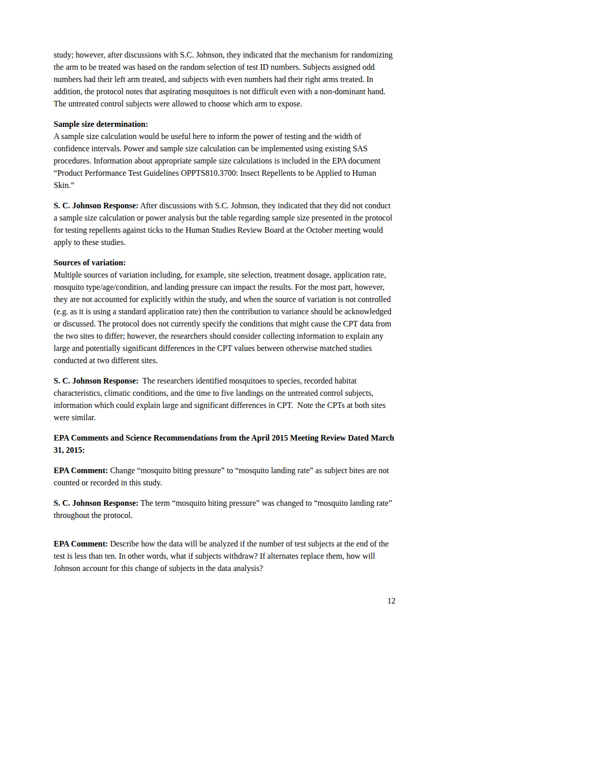study; however, after discussions with S.C. Johnson, they indicated that the mechanism for randomizing the arm to be treated was based on the random selection of test ID numbers. Subjects assigned odd numbers had their left arm treated, and subjects with even numbers had their right arms treated. In addition, the protocol notes that aspirating mosquitoes is not difficult even with a non-dominant hand. The untreated control subjects were allowed to choose which arm to expose.
Sample size determination:
A sample size calculation would be useful here to inform the power of testing and the width of confidence intervals. Power and sample size calculation can be implemented using existing SAS procedures. Information about appropriate sample size calculations is included in the EPA document “Product Performance Test Guidelines OPPTS810.3700: Insect Repellents to be Applied to Human Skin.”
S. C. Johnson Response: After discussions with S.C. Johnson, they indicated that they did not conduct a sample size calculation or power analysis but the table regarding sample size presented in the protocol for testing repellents against ticks to the Human Studies Review Board at the October meeting would apply to these studies.
Sources of variation:
Multiple sources of variation including, for example, site selection, treatment dosage, application rate, mosquito type/age/condition, and landing pressure can impact the results. For the most part, however, they are not accounted for explicitly within the study, and when the source of variation is not controlled (e.g. as it is using a standard application rate) then the contribution to variance should be acknowledged or discussed. The protocol does not currently specify the conditions that might cause the CPT data from the two sites to differ; however, the researchers should consider collecting information to explain any large and potentially significant differences in the CPT values between otherwise matched studies conducted at two different sites.
S. C. Johnson Response: The researchers identified mosquitoes to species, recorded habitat characteristics, climatic conditions, and the time to five landings on the untreated control subjects, information which could explain large and significant differences in CPT. Note the CPTs at both sites were similar.
EPA Comments and Science Recommendations from the April 2015 Meeting Review Dated March 31, 2015:
EPA Comment: Change “mosquito biting pressure” to “mosquito landing rate” as subject bites are not counted or recorded in this study.
S. C. Johnson Response: The term “mosquito biting pressure” was changed to “mosquito landing rate” throughout the protocol.
EPA Comment: Describe how the data will be analyzed if the number of test subjects at the end of the test is less than ten. In other words, what if subjects withdraw? If alternates replace them, how will Johnson account for this change of subjects in the data analysis?
12